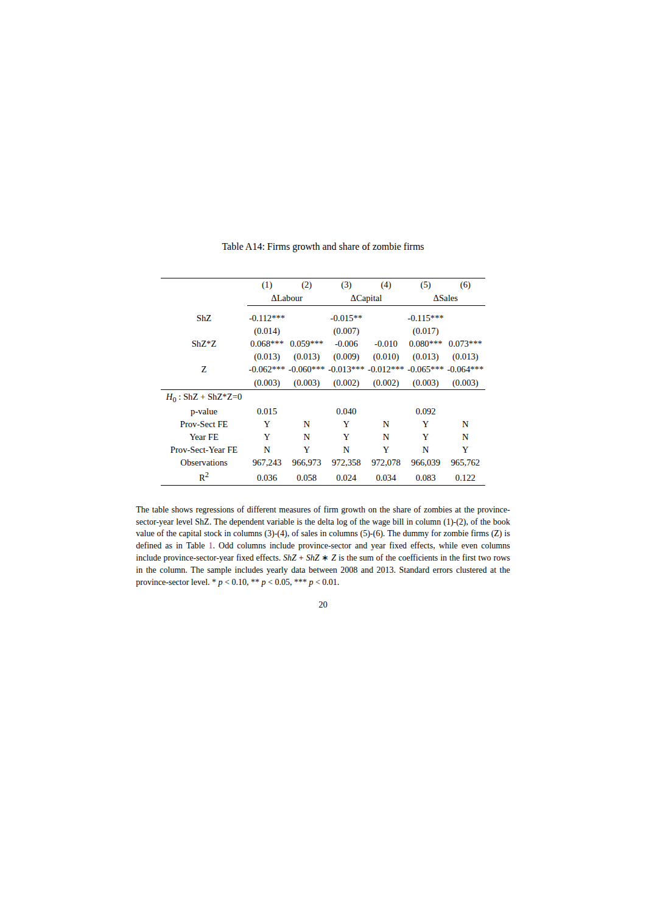Table A14: Firms growth and share of zombie firms
| | (1) | (2) | (3) | (4) | (5) | (6) |
| | ΔLabour | ΔCapital | ΔSales |
| ShZ | -0.112*** | | -0.015** | | -0.115*** | |
| | (0.014) | | (0.007) | | (0.017) | |
| ShZ*Z | 0.068*** | 0.059*** | -0.006 | -0.010 | 0.080*** | 0.073*** |
| | (0.013) | (0.013) | (0.009) | (0.010) | (0.013) | (0.013) |
| Z | -0.062*** | -0.060*** | -0.013*** | -0.012*** | -0.065*** | -0.064*** |
| | (0.003) | (0.003) | (0.002) | (0.002) | (0.003) | (0.003) |
| H 0 : ShZ + ShZ*Z=0 | | | | | | |
| p-value | 0.015 | | 0.040 | | 0.092 | |
| Prov-Sect FE | Y | N | Y | N | Y | N |
| Year FE | Y | N | Y | N | Y | N |
| Prov-Sect-Year FE | N | Y | N | Y | N | Y |
| Observations | 967,243 | 966,973 | 972,358 | 972,078 | 966,039 | 965,762 |
| R 2 | 0.036 | 0.058 | 0.024 | 0.034 | 0.083 | 0.122 |
The table shows regressions of different measures of firm growth on the share of zombies at the province-sector-year level ShZ. The dependent variable is the delta log of the wage bill in column (1)-(2), of the book value of the capital stock in columns (3)-(4), of sales in columns (5)-(6). The dummy for zombie firms (Z) is defined as in Table 1. Odd columns include province-sector and year fixed effects, while even columns include province-sector-year fixed effects. ShZ + ShZ ∗ Z is the sum of the coefficients in the first two rows in the column. The sample includes yearly data between 2008 and 2013. Standard errors clustered at the province-sector level. * p < 0.10, ** p < 0.05, *** p < 0.01.
20